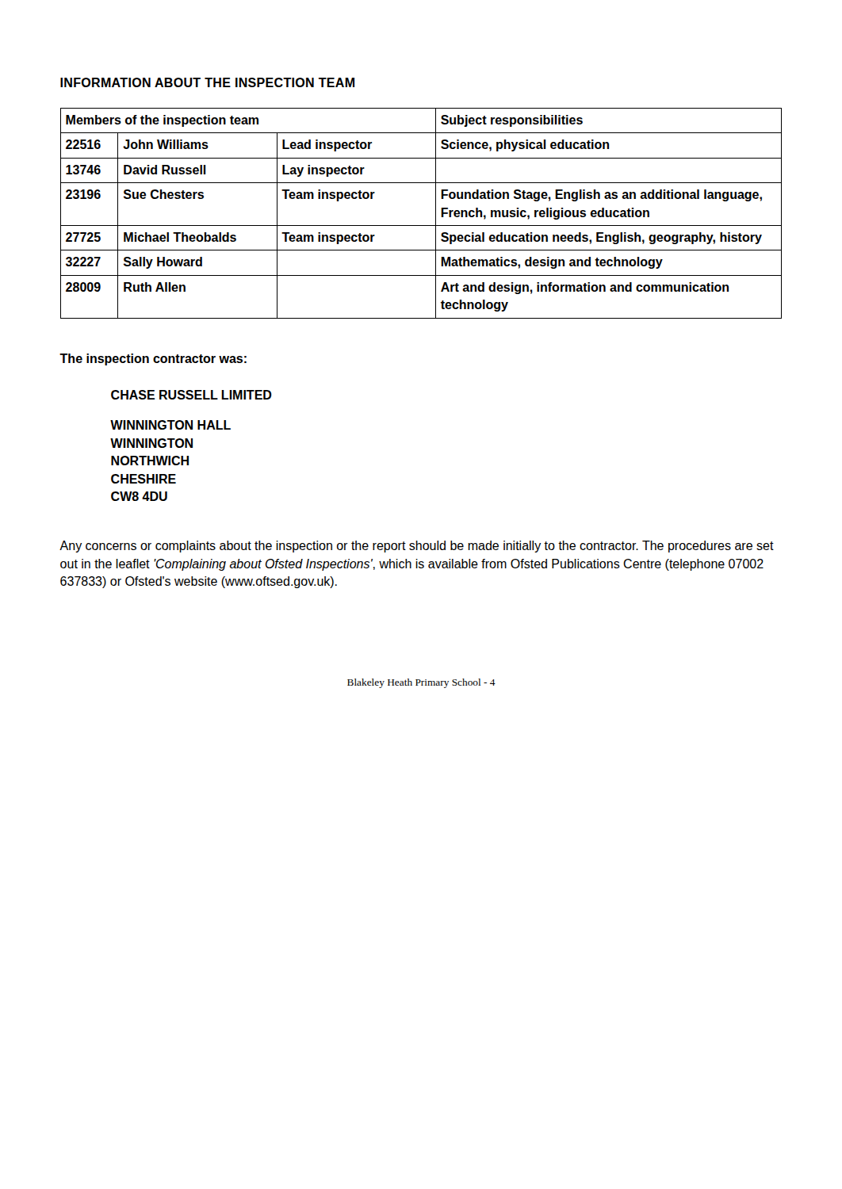INFORMATION ABOUT THE INSPECTION TEAM
| Members of the inspection team | Subject responsibilities |
| --- | --- |
| 22516 | John Williams | Lead inspector | Science, physical education |
| 13746 | David Russell | Lay inspector | |
| 23196 | Sue Chesters | Team inspector | Foundation Stage, English as an additional language, French, music, religious education |
| 27725 | Michael Theobalds | Team inspector | Special education needs, English, geography, history |
| 32227 | Sally Howard | | Mathematics, design and technology |
| 28009 | Ruth Allen | | Art and design, information and communication technology |
The inspection contractor was:
CHASE RUSSELL LIMITED
WINNINGTON HALL
WINNINGTON
NORTHWICH
CHESHIRE
CW8 4DU
Any concerns or complaints about the inspection or the report should be made initially to the contractor. The procedures are set out in the leaflet 'Complaining about Ofsted Inspections', which is available from Ofsted Publications Centre (telephone 07002 637833) or Ofsted's website (www.oftsed.gov.uk).
Blakeley Heath Primary School - 4